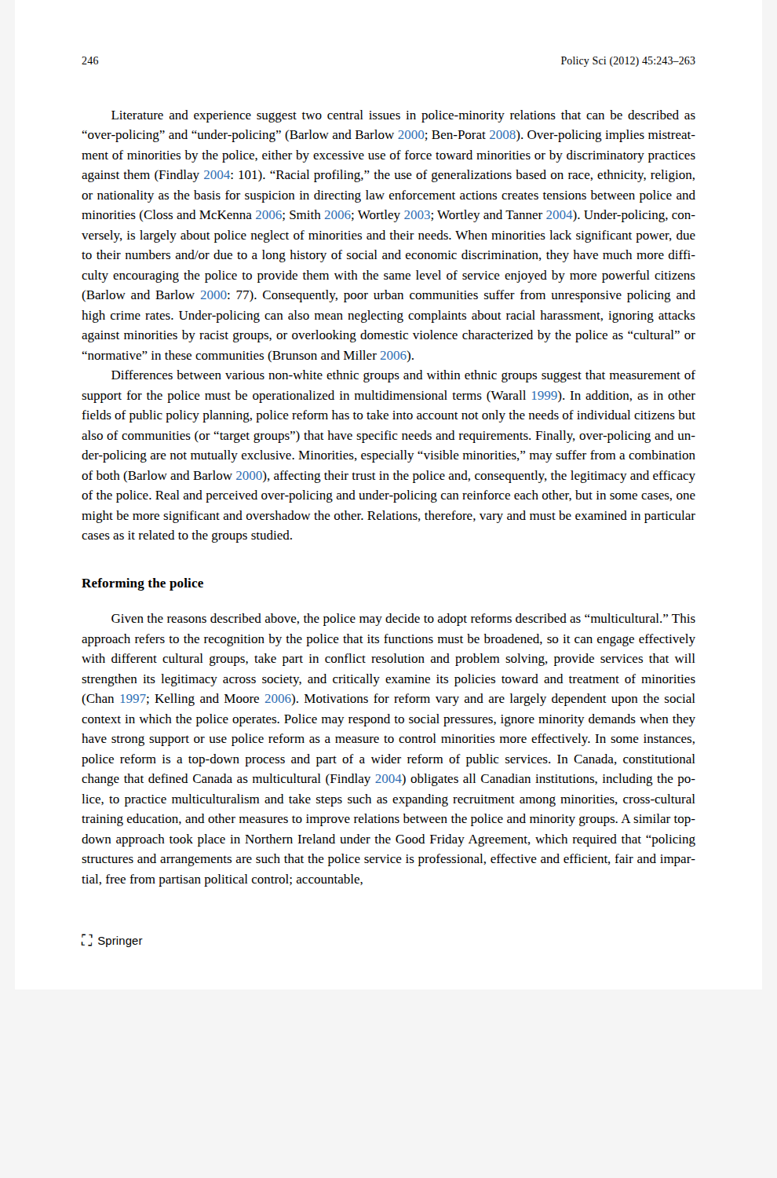246 Policy Sci (2012) 45:243–263
Literature and experience suggest two central issues in police-minority relations that can be described as “over-policing” and “under-policing” (Barlow and Barlow 2000; Ben-Porat 2008). Over-policing implies mistreatment of minorities by the police, either by excessive use of force toward minorities or by discriminatory practices against them (Findlay 2004: 101). “Racial profiling,” the use of generalizations based on race, ethnicity, religion, or nationality as the basis for suspicion in directing law enforcement actions creates tensions between police and minorities (Closs and McKenna 2006; Smith 2006; Wortley 2003; Wortley and Tanner 2004). Under-policing, conversely, is largely about police neglect of minorities and their needs. When minorities lack significant power, due to their numbers and/or due to a long history of social and economic discrimination, they have much more difficulty encouraging the police to provide them with the same level of service enjoyed by more powerful citizens (Barlow and Barlow 2000: 77). Consequently, poor urban communities suffer from unresponsive policing and high crime rates. Under-policing can also mean neglecting complaints about racial harassment, ignoring attacks against minorities by racist groups, or overlooking domestic violence characterized by the police as “cultural” or “normative” in these communities (Brunson and Miller 2006).
Differences between various non-white ethnic groups and within ethnic groups suggest that measurement of support for the police must be operationalized in multidimensional terms (Warall 1999). In addition, as in other fields of public policy planning, police reform has to take into account not only the needs of individual citizens but also of communities (or “target groups”) that have specific needs and requirements. Finally, over-policing and under-policing are not mutually exclusive. Minorities, especially “visible minorities,” may suffer from a combination of both (Barlow and Barlow 2000), affecting their trust in the police and, consequently, the legitimacy and efficacy of the police. Real and perceived over-policing and under-policing can reinforce each other, but in some cases, one might be more significant and overshadow the other. Relations, therefore, vary and must be examined in particular cases as it related to the groups studied.
Reforming the police
Given the reasons described above, the police may decide to adopt reforms described as “multicultural.” This approach refers to the recognition by the police that its functions must be broadened, so it can engage effectively with different cultural groups, take part in conflict resolution and problem solving, provide services that will strengthen its legitimacy across society, and critically examine its policies toward and treatment of minorities (Chan 1997; Kelling and Moore 2006). Motivations for reform vary and are largely dependent upon the social context in which the police operates. Police may respond to social pressures, ignore minority demands when they have strong support or use police reform as a measure to control minorities more effectively. In some instances, police reform is a top-down process and part of a wider reform of public services. In Canada, constitutional change that defined Canada as multicultural (Findlay 2004) obligates all Canadian institutions, including the police, to practice multiculturalism and take steps such as expanding recruitment among minorities, cross-cultural training education, and other measures to improve relations between the police and minority groups. A similar top-down approach took place in Northern Ireland under the Good Friday Agreement, which required that “policing structures and arrangements are such that the police service is professional, effective and efficient, fair and impartial, free from partisan political control; accountable,
⛶ Springer